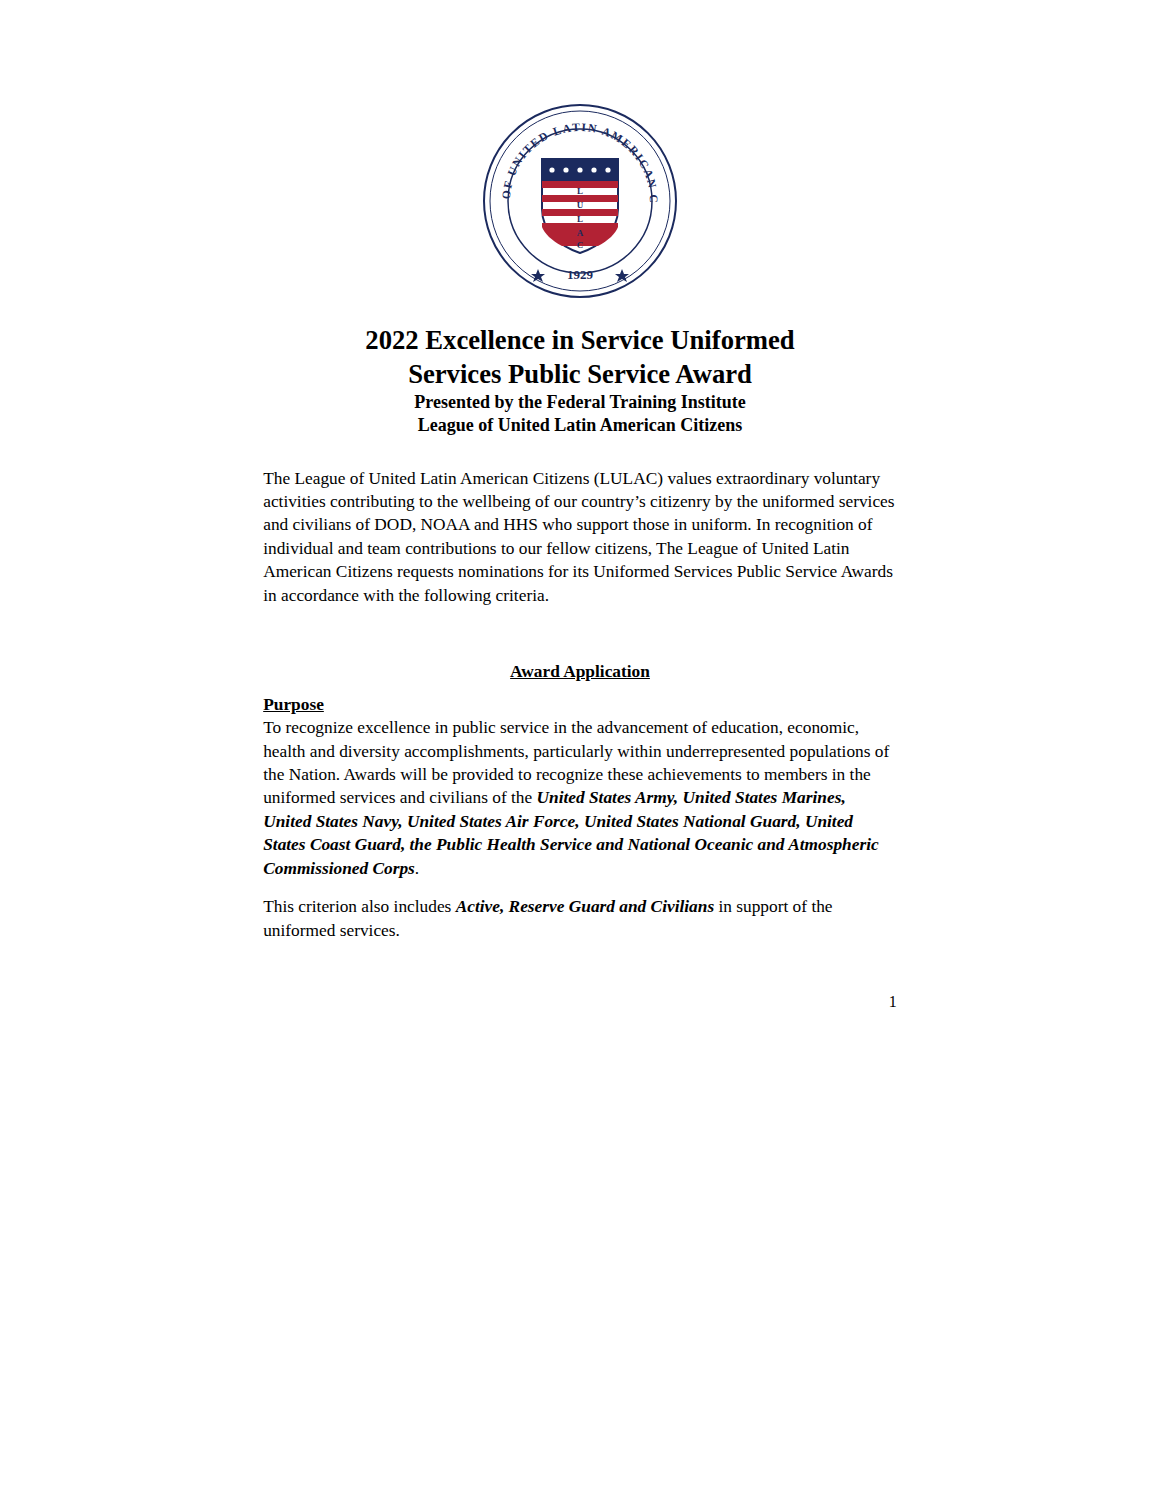LEAGUE OF UNITED LATIN AMERICAN CITIZENS L U L A C 1929
2022 Excellence in Service Uniformed
Services Public Service Award
Presented by the Federal Training Institute
League of United Latin American Citizens
The League of United Latin American Citizens (LULAC) values extraordinary voluntary activities contributing to the wellbeing of our country’s citizenry by the uniformed services and civilians of DOD, NOAA and HHS who support those in uniform. In recognition of individual and team contributions to our fellow citizens, The League of United Latin American Citizens requests nominations for its Uniformed Services Public Service Awards in accordance with the following criteria.
Award Application
Purpose
To recognize excellence in public service in the advancement of education, economic, health and diversity accomplishments, particularly within underrepresented populations of the Nation. Awards will be provided to recognize these achievements to members in the uniformed services and civilians of the United States Army, United States Marines, United States Navy, United States Air Force, United States National Guard, United States Coast Guard, the Public Health Service and National Oceanic and Atmospheric Commissioned Corps.
This criterion also includes Active, Reserve Guard and Civilians in support of the uniformed services.
1